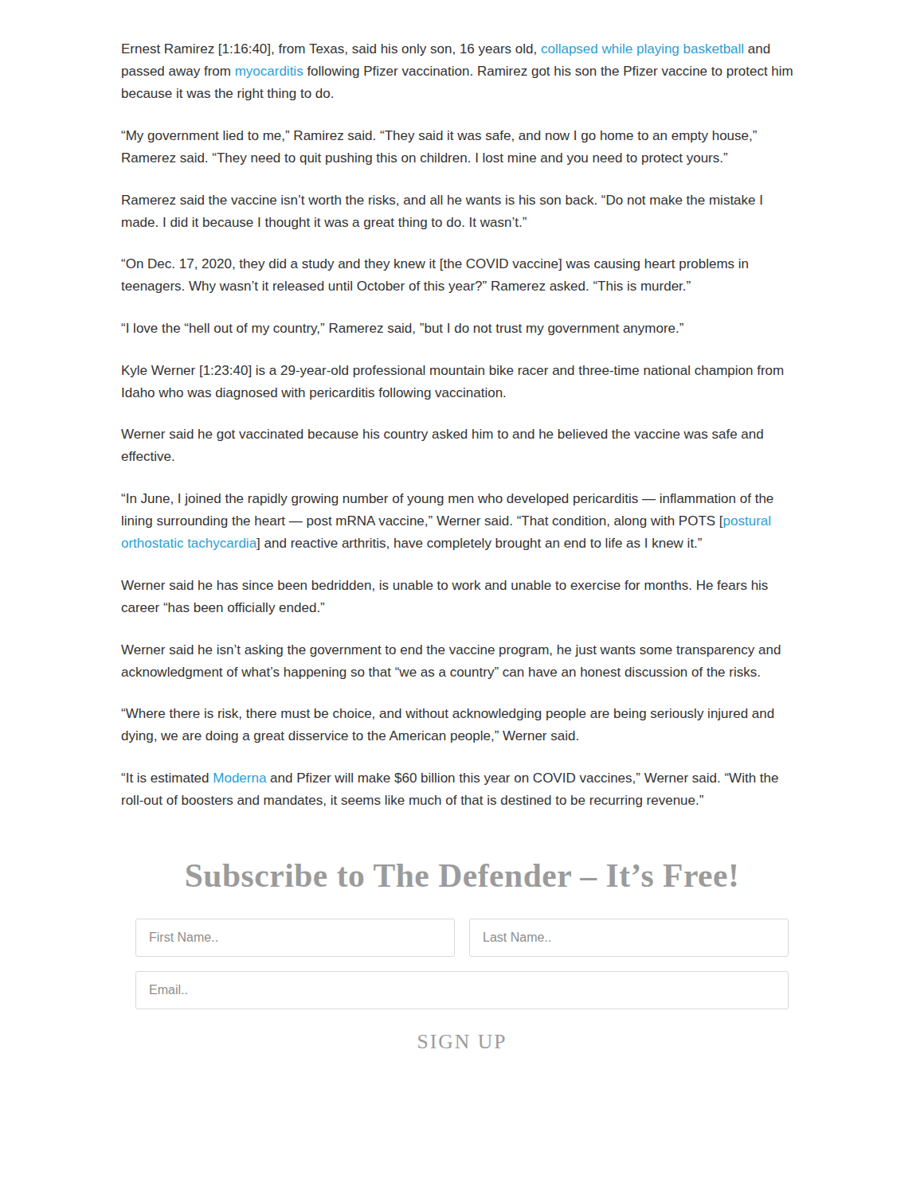Ernest Ramirez [1:16:40], from Texas, said his only son, 16 years old, collapsed while playing basketball and passed away from myocarditis following Pfizer vaccination. Ramirez got his son the Pfizer vaccine to protect him because it was the right thing to do.
“My government lied to me,” Ramirez said. “They said it was safe, and now I go home to an empty house,” Ramerez said. “They need to quit pushing this on children. I lost mine and you need to protect yours.”
Ramerez said the vaccine isn’t worth the risks, and all he wants is his son back. “Do not make the mistake I made. I did it because I thought it was a great thing to do. It wasn’t.”
“On Dec. 17, 2020, they did a study and they knew it [the COVID vaccine] was causing heart problems in teenagers. Why wasn’t it released until October of this year?” Ramerez asked. “This is murder.”
“I love the “hell out of my country,” Ramerez said, ”but I do not trust my government anymore.”
Kyle Werner [1:23:40] is a 29-year-old professional mountain bike racer and three-time national champion from Idaho who was diagnosed with pericarditis following vaccination.
Werner said he got vaccinated because his country asked him to and he believed the vaccine was safe and effective.
“In June, I joined the rapidly growing number of young men who developed pericarditis — inflammation of the lining surrounding the heart — post mRNA vaccine,” Werner said. “That condition, along with POTS [postural orthostatic tachycardia] and reactive arthritis, have completely brought an end to life as I knew it.”
Werner said he has since been bedridden, is unable to work and unable to exercise for months. He fears his career “has been officially ended.”
Werner said he isn’t asking the government to end the vaccine program, he just wants some transparency and acknowledgment of what’s happening so that “we as a country” can have an honest discussion of the risks.
“Where there is risk, there must be choice, and without acknowledging people are being seriously injured and dying, we are doing a great disservice to the American people,” Werner said.
“It is estimated Moderna and Pfizer will make $60 billion this year on COVID vaccines,” Werner said. “With the roll-out of boosters and mandates, it seems like much of that is destined to be recurring revenue.”
Subscribe to The Defender – It’s Free!
First Name Last Name
Email
Sign Up